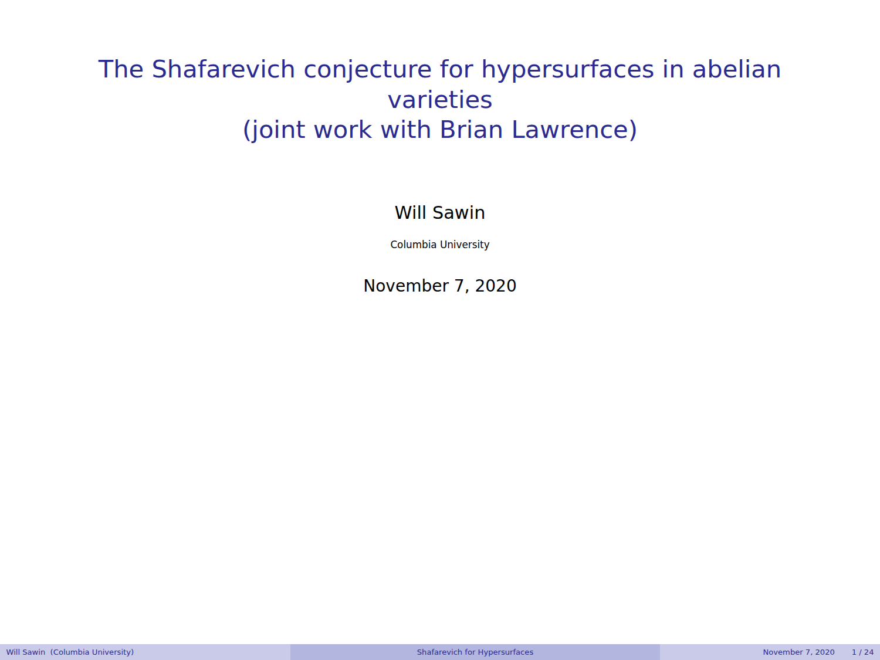The Shafarevich conjecture for hypersurfaces in abelian varieties
(joint work with Brian Lawrence)
Will Sawin
Columbia University
November 7, 2020
Will Sawin (Columbia University)
Shafarevich for Hypersurfaces
November 7, 20201 / 24